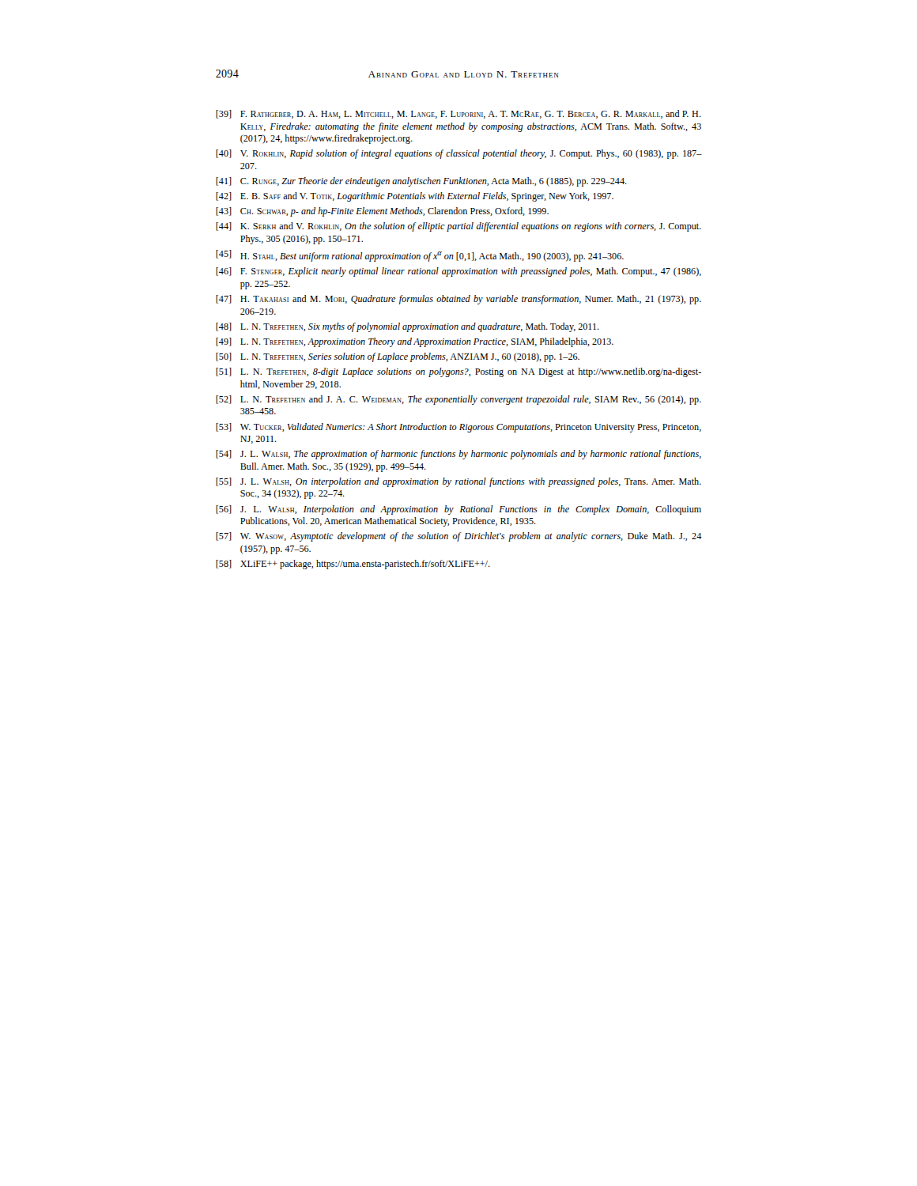2094 Abinand Gopal and Lloyd N. Trefethen
[39] F. Rathgeber, D. A. Ham, L. Mitchell, M. Lange, F. Luporini, A. T. McRae, G. T. Bercea, G. R. Markall, and P. H. Kelly, Firedrake: automating the finite element method by composing abstractions, ACM Trans. Math. Softw., 43 (2017), 24, https://www.firedrakeproject.org.
[40] V. Rokhlin, Rapid solution of integral equations of classical potential theory, J. Comput. Phys., 60 (1983), pp. 187–207.
[41] C. Runge, Zur Theorie der eindeutigen analytischen Funktionen, Acta Math., 6 (1885), pp. 229–244.
[42] E. B. Saff and V. Totik, Logarithmic Potentials with External Fields, Springer, New York, 1997.
[43] Ch. Schwab, p- and hp-Finite Element Methods, Clarendon Press, Oxford, 1999.
[44] K. Serkh and V. Rokhlin, On the solution of elliptic partial differential equations on regions with corners, J. Comput. Phys., 305 (2016), pp. 150–171.
[45] H. Stahl, Best uniform rational approximation of xα on [0,1], Acta Math., 190 (2003), pp. 241–306.
[46] F. Stenger, Explicit nearly optimal linear rational approximation with preassigned poles, Math. Comput., 47 (1986), pp. 225–252.
[47] H. Takahasi and M. Mori, Quadrature formulas obtained by variable transformation, Numer. Math., 21 (1973), pp. 206–219.
[48] L. N. Trefethen, Six myths of polynomial approximation and quadrature, Math. Today, 2011.
[49] L. N. Trefethen, Approximation Theory and Approximation Practice, SIAM, Philadelphia, 2013.
[50] L. N. Trefethen, Series solution of Laplace problems, ANZIAM J., 60 (2018), pp. 1–26.
[51] L. N. Trefethen, 8-digit Laplace solutions on polygons?, Posting on NA Digest at http://www.netlib.org/na-digest-html, November 29, 2018.
[52] L. N. Trefethen and J. A. C. Weideman, The exponentially convergent trapezoidal rule, SIAM Rev., 56 (2014), pp. 385–458.
[53] W. Tucker, Validated Numerics: A Short Introduction to Rigorous Computations, Princeton University Press, Princeton, NJ, 2011.
[54] J. L. Walsh, The approximation of harmonic functions by harmonic polynomials and by harmonic rational functions, Bull. Amer. Math. Soc., 35 (1929), pp. 499–544.
[55] J. L. Walsh, On interpolation and approximation by rational functions with preassigned poles, Trans. Amer. Math. Soc., 34 (1932), pp. 22–74.
[56] J. L. Walsh, Interpolation and Approximation by Rational Functions in the Complex Domain, Colloquium Publications, Vol. 20, American Mathematical Society, Providence, RI, 1935.
[57] W. Wasow, Asymptotic development of the solution of Dirichlet's problem at analytic corners, Duke Math. J., 24 (1957), pp. 47–56.
[58] XLiFE++ package, https://uma.ensta-paristech.fr/soft/XLiFE++/.